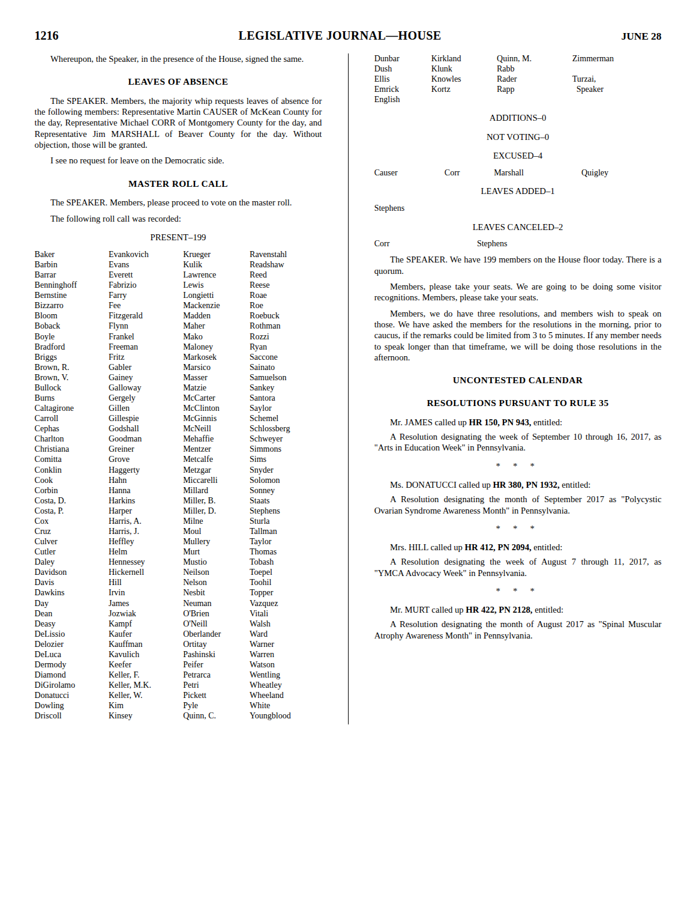1216 LEGISLATIVE JOURNAL—HOUSE JUNE 28
Whereupon, the Speaker, in the presence of the House, signed the same.
LEAVES OF ABSENCE
The SPEAKER. Members, the majority whip requests leaves of absence for the following members: Representative Martin CAUSER of McKean County for the day, Representative Michael CORR of Montgomery County for the day, and Representative Jim MARSHALL of Beaver County for the day. Without objection, those will be granted.
I see no request for leave on the Democratic side.
MASTER ROLL CALL
The SPEAKER. Members, please proceed to vote on the master roll.
The following roll call was recorded:
PRESENT–199
| Baker | Evankovich | Krueger | Ravenstahl |
| Barbin | Evans | Kulik | Readshaw |
| Barrar | Everett | Lawrence | Reed |
| Benninghoff | Fabrizio | Lewis | Reese |
| Bernstine | Farry | Longietti | Roae |
| Bizzarro | Fee | Mackenzie | Roe |
| Bloom | Fitzgerald | Madden | Roebuck |
| Boback | Flynn | Maher | Rothman |
| Boyle | Frankel | Mako | Rozzi |
| Bradford | Freeman | Maloney | Ryan |
| Briggs | Fritz | Markosek | Saccone |
| Brown, R. | Gabler | Marsico | Sainato |
| Brown, V. | Gainey | Masser | Samuelson |
| Bullock | Galloway | Matzie | Sankey |
| Burns | Gergely | McCarter | Santora |
| Caltagirone | Gillen | McClinton | Saylor |
| Carroll | Gillespie | McGinnis | Schemel |
| Cephas | Godshall | McNeill | Schlossberg |
| Charlton | Goodman | Mehaffie | Schweyer |
| Christiana | Greiner | Mentzer | Simmons |
| Comitta | Grove | Metcalfe | Sims |
| Conklin | Haggerty | Metzgar | Snyder |
| Cook | Hahn | Miccarelli | Solomon |
| Corbin | Hanna | Millard | Sonney |
| Costa, D. | Harkins | Miller, B. | Staats |
| Costa, P. | Harper | Miller, D. | Stephens |
| Cox | Harris, A. | Milne | Sturla |
| Cruz | Harris, J. | Moul | Tallman |
| Culver | Heffley | Mullery | Taylor |
| Cutler | Helm | Murt | Thomas |
| Daley | Hennessey | Mustio | Tobash |
| Davidson | Hickernell | Neilson | Toepel |
| Davis | Hill | Nelson | Toohil |
| Dawkins | Irvin | Nesbit | Topper |
| Day | James | Neuman | Vazquez |
| Dean | Jozwiak | O'Brien | Vitali |
| Deasy | Kampf | O'Neill | Walsh |
| DeLissio | Kaufer | Oberlander | Ward |
| Delozier | Kauffman | Ortitay | Warner |
| DeLuca | Kavulich | Pashinski | Warren |
| Dermody | Keefer | Peifer | Watson |
| Diamond | Keller, F. | Petrarca | Wentling |
| DiGirolamo | Keller, M.K. | Petri | Wheatley |
| Donatucci | Keller, W. | Pickett | Wheeland |
| Dowling | Kim | Pyle | White |
| Driscoll | Kinsey | Quinn, C. | Youngblood |
| Dunbar | Kirkland | Quinn, M. | Zimmerman |
| Dush | Klunk | Rabb | |
| Ellis | Knowles | Rader | Turzai, |
| Emrick | Kortz | Rapp | Speaker |
| English | | | |
ADDITIONS–0
NOT VOTING–0
EXCUSED–4
| Causer | Corr | Marshall | Quigley |
LEAVES ADDED–1
| Stephens |
LEAVES CANCELED–2
| Corr | Stephens |
The SPEAKER. We have 199 members on the House floor today. There is a quorum.
Members, please take your seats. We are going to be doing some visitor recognitions. Members, please take your seats.
Members, we do have three resolutions, and members wish to speak on those. We have asked the members for the resolutions in the morning, prior to caucus, if the remarks could be limited from 3 to 5 minutes. If any member needs to speak longer than that timeframe, we will be doing those resolutions in the afternoon.
UNCONTESTED CALENDAR
RESOLUTIONS PURSUANT TO RULE 35
Mr. JAMES called up HR 150, PN 943, entitled:
A Resolution designating the week of September 10 through 16, 2017, as "Arts in Education Week" in Pennsylvania.
* * *
Ms. DONATUCCI called up HR 380, PN 1932, entitled:
A Resolution designating the month of September 2017 as "Polycystic Ovarian Syndrome Awareness Month" in Pennsylvania.
* * *
Mrs. HILL called up HR 412, PN 2094, entitled:
A Resolution designating the week of August 7 through 11, 2017, as "YMCA Advocacy Week" in Pennsylvania.
* * *
Mr. MURT called up HR 422, PN 2128, entitled:
A Resolution designating the month of August 2017 as "Spinal Muscular Atrophy Awareness Month" in Pennsylvania.